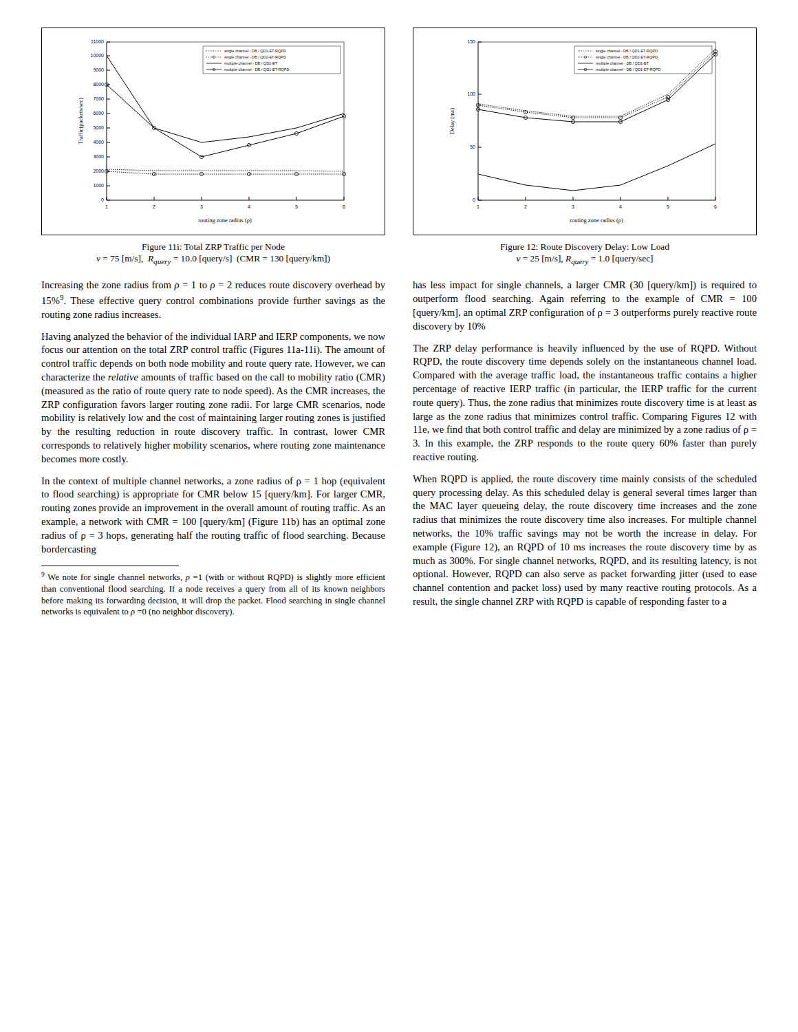0 1000 2000 3000 4000 5000 6000 7000 8000 9000 10000 11000 1 2 3 4 5 6 routing zone radius (ρ) Traffic(packets/sec) single channel - DB / QD1-ET-RQPD single channel - DB / QD2-ET-RQPD multiple channel - DB / QD1-ET multiple channel - DB / QD1-ET-RQPD
Figure 11i: Total ZRP Traffic per Node
v = 75 [m/s], Rquery = 10.0 [query/s] (CMR = 130 [query/km])
0 50 100 150 1 2 3 4 5 6 routing zone radius (ρ) Delay (ms) single channel - DB / QD1-ET-RQPD single channel - DB / QD2-ET-RQPD multiple channel - DB / QD1-ET multiple channel - DB / QD1-ET-RQPD
Figure 12: Route Discovery Delay: Low Load
v = 25 [m/s], Rquery = 1.0 [query/sec]
Increasing the zone radius from ρ = 1 to ρ = 2 reduces route discovery overhead by 15%9. These effective query control combinations provide further savings as the routing zone radius increases.
Having analyzed the behavior of the individual IARP and IERP components, we now focus our attention on the total ZRP control traffic (Figures 11a-11i). The amount of control traffic depends on both node mobility and route query rate. However, we can characterize the relative amounts of traffic based on the call to mobility ratio (CMR) (measured as the ratio of route query rate to node speed). As the CMR increases, the ZRP configuration favors larger routing zone radii. For large CMR scenarios, node mobility is relatively low and the cost of maintaining larger routing zones is justified by the resulting reduction in route discovery traffic. In contrast, lower CMR corresponds to relatively higher mobility scenarios, where routing zone maintenance becomes more costly.
In the context of multiple channel networks, a zone radius of ρ = 1 hop (equivalent to flood searching) is appropriate for CMR below 15 [query/km]. For larger CMR, routing zones provide an improvement in the overall amount of routing traffic. As an example, a network with CMR = 100 [query/km] (Figure 11b) has an optimal zone radius of ρ = 3 hops, generating half the routing traffic of flood searching. Because bordercasting
9 We note for single channel networks, ρ =1 (with or without RQPD) is slightly more efficient than conventional flood searching. If a node receives a query from all of its known neighbors before making its forwarding decision, it will drop the packet. Flood searching in single channel networks is equivalent to ρ =0 (no neighbor discovery).
has less impact for single channels, a larger CMR (30 [query/km]) is required to outperform flood searching. Again referring to the example of CMR = 100 [query/km], an optimal ZRP configuration of ρ = 3 outperforms purely reactive route discovery by 10%
The ZRP delay performance is heavily influenced by the use of RQPD. Without RQPD, the route discovery time depends solely on the instantaneous channel load. Compared with the average traffic load, the instantaneous traffic contains a higher percentage of reactive IERP traffic (in particular, the IERP traffic for the current route query). Thus, the zone radius that minimizes route discovery time is at least as large as the zone radius that minimizes control traffic. Comparing Figures 12 with 11e, we find that both control traffic and delay are minimized by a zone radius of ρ = 3. In this example, the ZRP responds to the route query 60% faster than purely reactive routing.
When RQPD is applied, the route discovery time mainly consists of the scheduled query processing delay. As this scheduled delay is general several times larger than the MAC layer queueing delay, the route discovery time increases and the zone radius that minimizes the route discovery time also increases. For multiple channel networks, the 10% traffic savings may not be worth the increase in delay. For example (Figure 12), an RQPD of 10 ms increases the route discovery time by as much as 300%. For single channel networks, RQPD, and its resulting latency, is not optional. However, RQPD can also serve as packet forwarding jitter (used to ease channel contention and packet loss) used by many reactive routing protocols. As a result, the single channel ZRP with RQPD is capable of responding faster to a